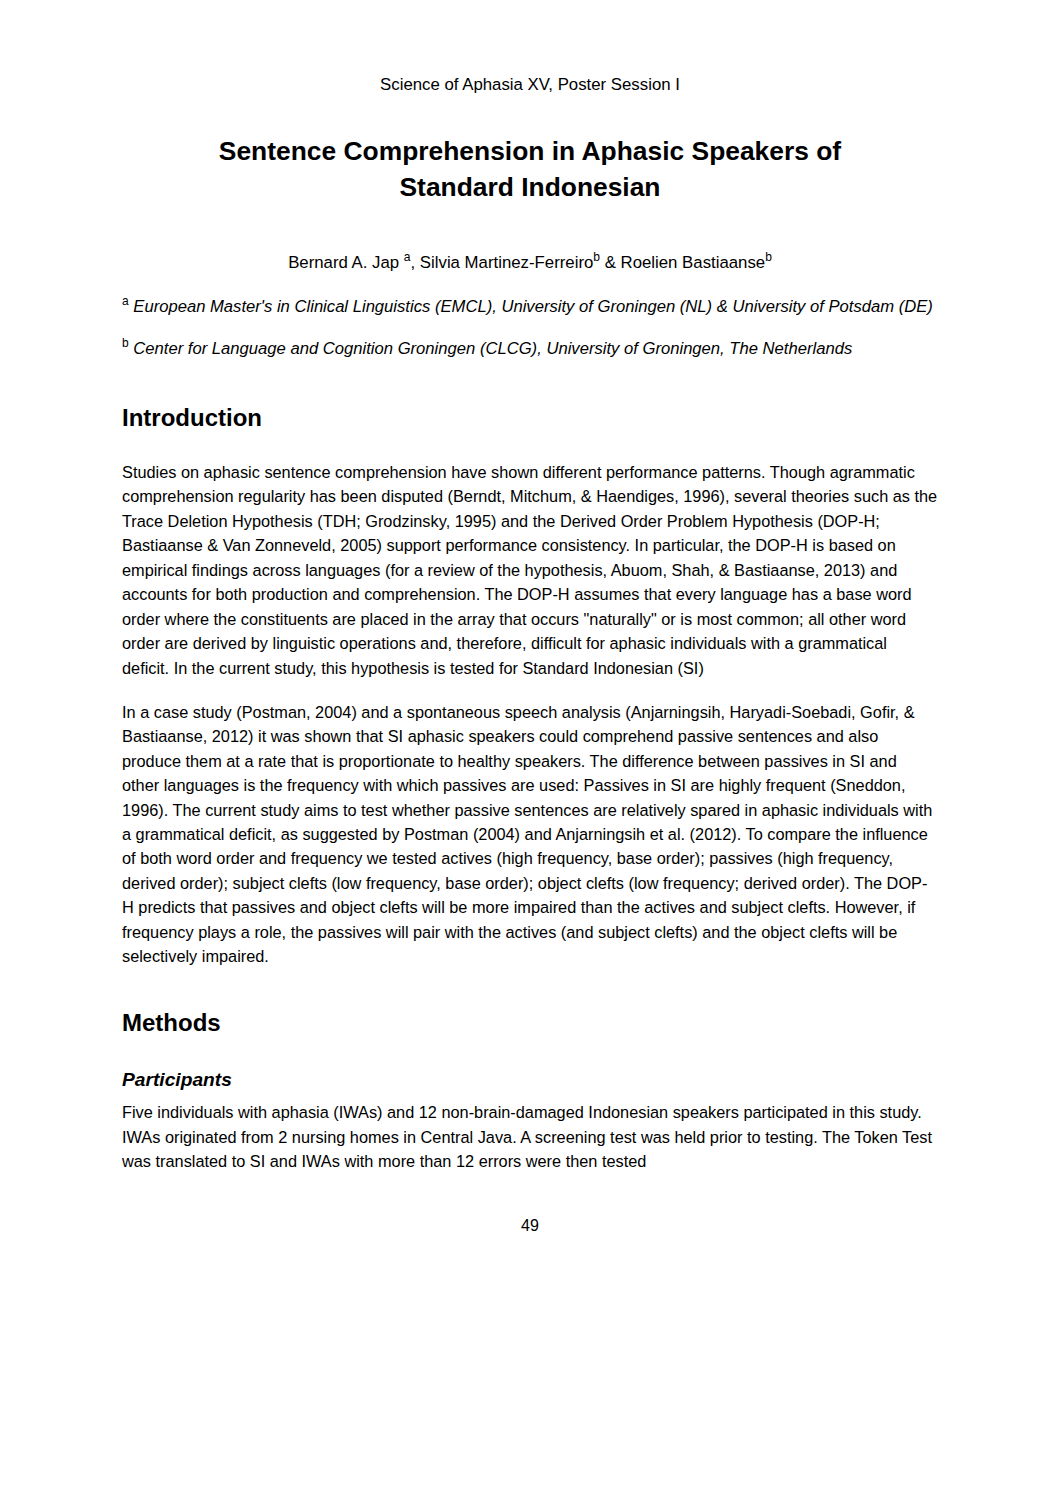Science of Aphasia XV, Poster Session I
Sentence Comprehension in Aphasic Speakers of
Standard Indonesian
Bernard A. Jap a, Silvia Martinez-Ferreirob & Roelien Bastiaanseb
a European Master's in Clinical Linguistics (EMCL), University of Groningen (NL) & University of Potsdam (DE)
b Center for Language and Cognition Groningen (CLCG), University of Groningen, The Netherlands
Introduction
Studies on aphasic sentence comprehension have shown different performance patterns. Though agrammatic comprehension regularity has been disputed (Berndt, Mitchum, & Haendiges, 1996), several theories such as the Trace Deletion Hypothesis (TDH; Grodzinsky, 1995) and the Derived Order Problem Hypothesis (DOP-H; Bastiaanse & Van Zonneveld, 2005) support performance consistency. In particular, the DOP-H is based on empirical findings across languages (for a review of the hypothesis, Abuom, Shah, & Bastiaanse, 2013) and accounts for both production and comprehension. The DOP-H assumes that every language has a base word order where the constituents are placed in the array that occurs "naturally" or is most common; all other word order are derived by linguistic operations and, therefore, difficult for aphasic individuals with a grammatical deficit. In the current study, this hypothesis is tested for Standard Indonesian (SI)
In a case study (Postman, 2004) and a spontaneous speech analysis (Anjarningsih, Haryadi-Soebadi, Gofir, & Bastiaanse, 2012) it was shown that SI aphasic speakers could comprehend passive sentences and also produce them at a rate that is proportionate to healthy speakers. The difference between passives in SI and other languages is the frequency with which passives are used: Passives in SI are highly frequent (Sneddon, 1996). The current study aims to test whether passive sentences are relatively spared in aphasic individuals with a grammatical deficit, as suggested by Postman (2004) and Anjarningsih et al. (2012). To compare the influence of both word order and frequency we tested actives (high frequency, base order); passives (high frequency, derived order); subject clefts (low frequency, base order); object clefts (low frequency; derived order). The DOP-H predicts that passives and object clefts will be more impaired than the actives and subject clefts. However, if frequency plays a role, the passives will pair with the actives (and subject clefts) and the object clefts will be selectively impaired.
Methods
Participants
Five individuals with aphasia (IWAs) and 12 non-brain-damaged Indonesian speakers participated in this study. IWAs originated from 2 nursing homes in Central Java. A screening test was held prior to testing. The Token Test was translated to SI and IWAs with more than 12 errors were then tested
49